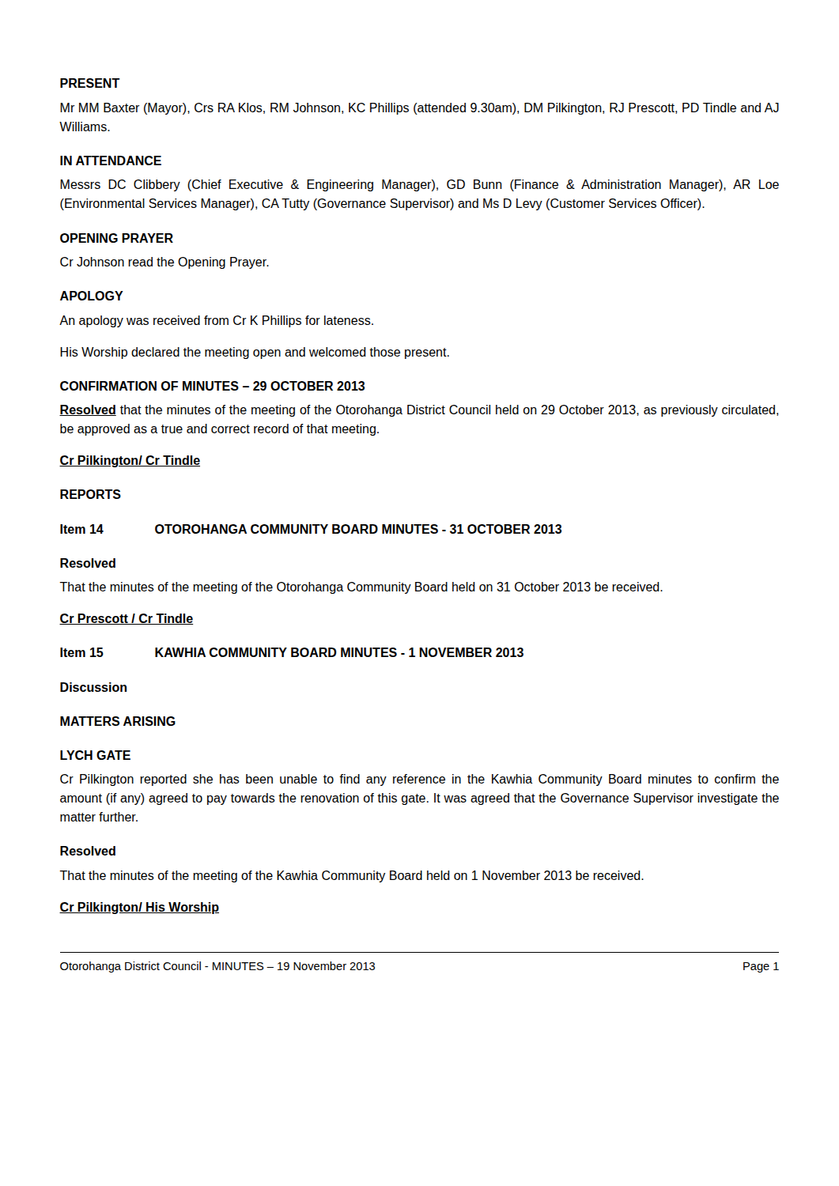PRESENT
Mr MM Baxter (Mayor), Crs RA Klos, RM Johnson, KC Phillips (attended 9.30am), DM Pilkington, RJ Prescott, PD Tindle and AJ Williams.
IN ATTENDANCE
Messrs DC Clibbery (Chief Executive & Engineering Manager), GD Bunn (Finance & Administration Manager), AR Loe (Environmental Services Manager), CA Tutty (Governance Supervisor) and Ms D Levy (Customer Services Officer).
OPENING PRAYER
Cr Johnson read the Opening Prayer.
APOLOGY
An apology was received from Cr K Phillips for lateness.
His Worship declared the meeting open and welcomed those present.
CONFIRMATION OF MINUTES – 29 OCTOBER 2013
Resolved that the minutes of the meeting of the Otorohanga District Council held on 29 October 2013, as previously circulated, be approved as a true and correct record of that meeting.
Cr Pilkington/ Cr Tindle
REPORTS
Item 14 OTOROHANGA COMMUNITY BOARD MINUTES - 31 OCTOBER 2013
Resolved
That the minutes of the meeting of the Otorohanga Community Board held on 31 October 2013 be received.
Cr Prescott / Cr Tindle
Item 15 KAWHIA COMMUNITY BOARD MINUTES - 1 NOVEMBER 2013
Discussion
MATTERS ARISING
LYCH GATE
Cr Pilkington reported she has been unable to find any reference in the Kawhia Community Board minutes to confirm the amount (if any) agreed to pay towards the renovation of this gate. It was agreed that the Governance Supervisor investigate the matter further.
Resolved
That the minutes of the meeting of the Kawhia Community Board held on 1 November 2013 be received.
Cr Pilkington/ His Worship
Otorohanga District Council - MINUTES – 19 November 2013 Page 1